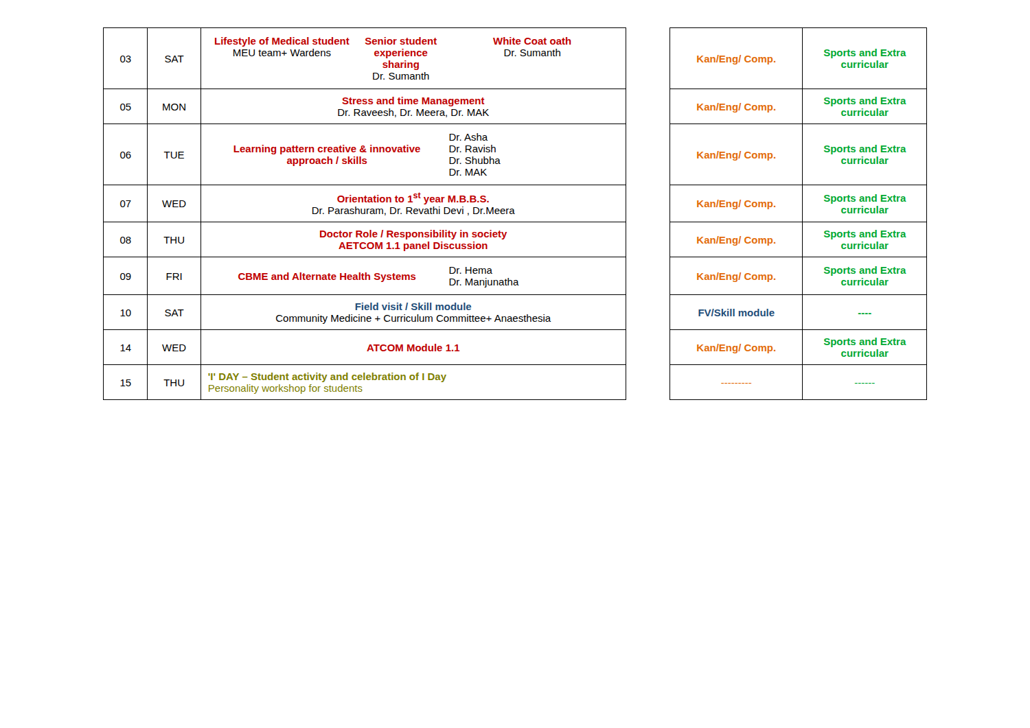| 03 | SAT | / Lifestyle of Medical student MEU team+ Wardens / Senior student experience sharing Dr. Sumanth / White Coat oath Dr. Sumanth / | | Kan/Eng/ Comp. | Sports and Extra curricular |
| 05 | MON | Stress and time Management Dr. Raveesh, Dr. Meera, Dr. MAK | | Kan/Eng/ Comp. | Sports and Extra curricular |
| 06 | TUE | / Learning pattern creative & innovative approach / skills / Dr. Asha Dr. Ravish Dr. Shubha Dr. MAK / | | Kan/Eng/ Comp. | Sports and Extra curricular |
| 07 | WED | Orientation to 1 st year M.B.B.S. Dr. Parashuram, Dr. Revathi Devi , Dr.Meera | | Kan/Eng/ Comp. | Sports and Extra curricular |
| 08 | THU | Doctor Role / Responsibility in society AETCOM 1.1 panel Discussion | | Kan/Eng/ Comp. | Sports and Extra curricular |
| 09 | FRI | / CBME and Alternate Health Systems / Dr. Hema Dr. Manjunatha / | | Kan/Eng/ Comp. | Sports and Extra curricular |
| 10 | SAT | Field visit / Skill module Community Medicine + Curriculum Committee+ Anaesthesia | | FV/Skill module | ---- |
| 14 | WED | ATCOM Module 1.1 | | Kan/Eng/ Comp. | Sports and Extra curricular |
| 15 | THU | 'I' DAY – Student activity and celebration of I Day Personality workshop for students | | --------- | ------ |